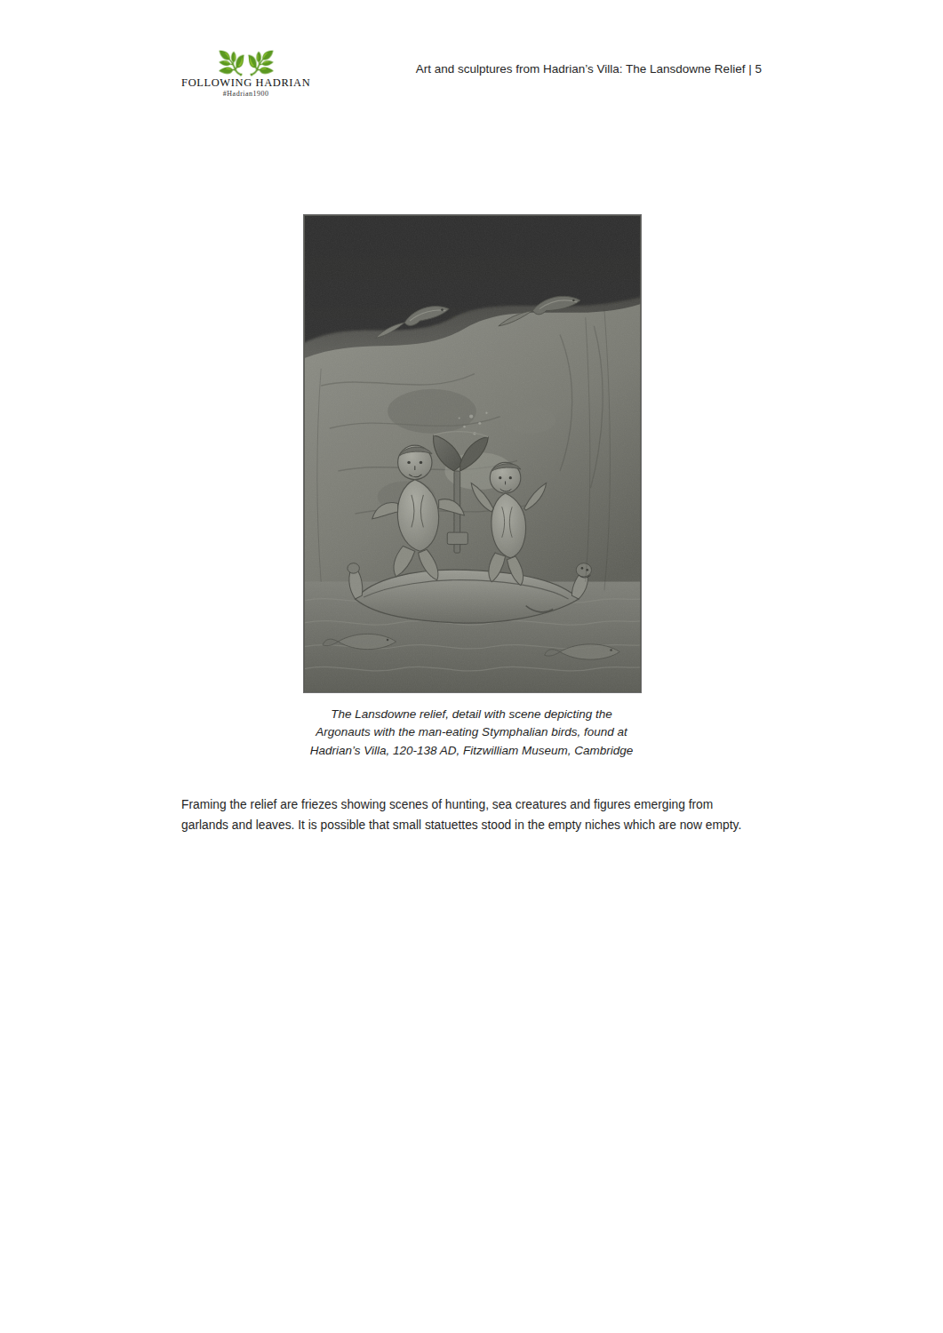🌿🌿
FOLLOWING HADRIAN
#Hadrian1900
Art and sculptures from Hadrian’s Villa: The Lansdowne Relief | 5
The Lansdowne relief, detail with scene depicting the Argonauts with the man-eating Stymphalian birds, found at Hadrian’s Villa, 120-138 AD, Fitzwilliam Museum, Cambridge
Framing the relief are friezes showing scenes of hunting, sea creatures and figures emerging from garlands and leaves. It is possible that small statuettes stood in the empty niches which are now empty.